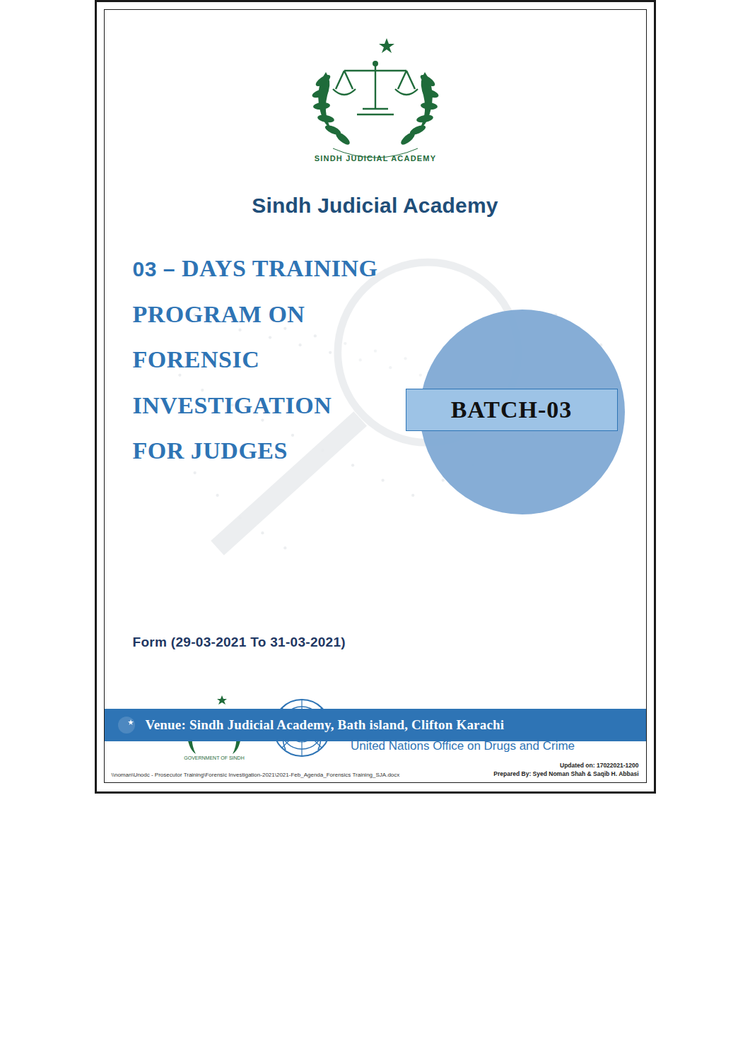SINDH JUDICIAL ACADEMY
Sindh Judicial Academy
03 – Days Training
Program on
Forensic
Investigation
For Judges
BATCH-03
Form (29-03-2021 To 31-03-2021)
GOVERNMENT OF SINDH
UNODC United Nations Office on Drugs and Crime
Venue: Sindh Judicial Academy, Bath island, Clifton Karachi
\\noman\Unodc - Prosecutor Training\Forensic Investigation-2021\2021-Feb_Agenda_Forensics Training_SJA.docx
Updated on: 17022021-1200
Prepared By: Syed Noman Shah & Saqib H. Abbasi